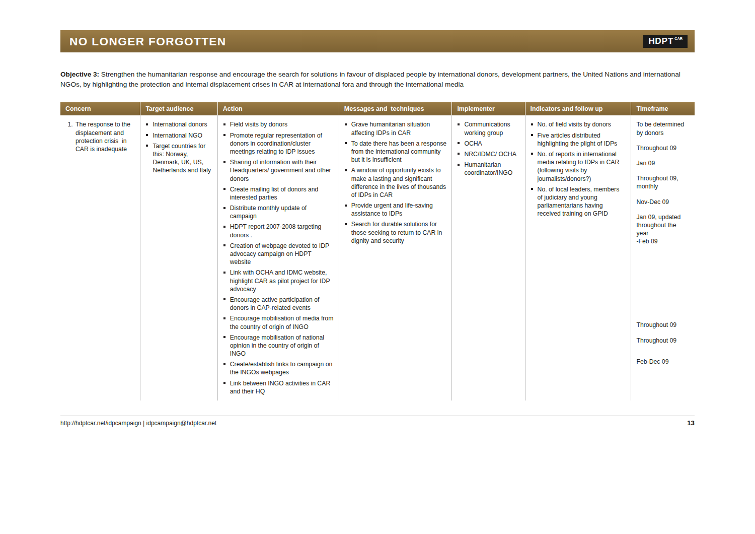No Longer Forgotten
HDPTCAR
Objective 3: Strengthen the humanitarian response and encourage the search for solutions in favour of displaced people by international donors, development partners, the United Nations and international NGOs, by highlighting the protection and internal displacement crises in CAR at international fora and through the international media
| Concern | Target audience | Action | Messages and techniques | Implementer | Indicators and follow up | Timeframe |
| --- | --- | --- | --- | --- | --- | --- |
| The response to the displacement and protection crisis in CAR is inadequate | International donors International NGO Target countries for this: Norway, Denmark, UK, US, Netherlands and Italy | Field visits by donors Promote regular representation of donors in coordination/cluster meetings relating to IDP issues Sharing of information with their Headquarters/ government and other donors Create mailing list of donors and interested parties Distribute monthly update of campaign HDPT report 2007-2008 targeting donors . Creation of webpage devoted to IDP advocacy campaign on HDPT website Link with OCHA and IDMC website, highlight CAR as pilot project for IDP advocacy Encourage active participation of donors in CAP-related events Encourage mobilisation of media from the country of origin of INGO Encourage mobilisation of national opinion in the country of origin of INGO Create/establish links to campaign on the INGOs webpages Link between INGO activities in CAR and their HQ | Grave humanitarian situation affecting IDPs in CAR To date there has been a response from the international community but it is insufficient A window of opportunity exists to make a lasting and significant difference in the lives of thousands of IDPs in CAR Provide urgent and life-saving assistance to IDPs Search for durable solutions for those seeking to return to CAR in dignity and security | Communications working group OCHA NRC/IDMC/ OCHA Humanitarian coordinator/INGO | No. of field visits by donors Five articles distributed highlighting the plight of IDPs No. of reports in international media relating to IDPs in CAR (following visits by journalists/donors?) No. of local leaders, members of judiciary and young parliamentarians having received training on GPID | To be determined by donors Throughout 09 Jan 09 Throughout 09, monthly Nov-Dec 09 Jan 09, updated throughout the year -Feb 09 Throughout 09 Throughout 09 Feb-Dec 09 |
http://hdptcar.net/idpcampaign | idpcampaign@hdptcar.net 13